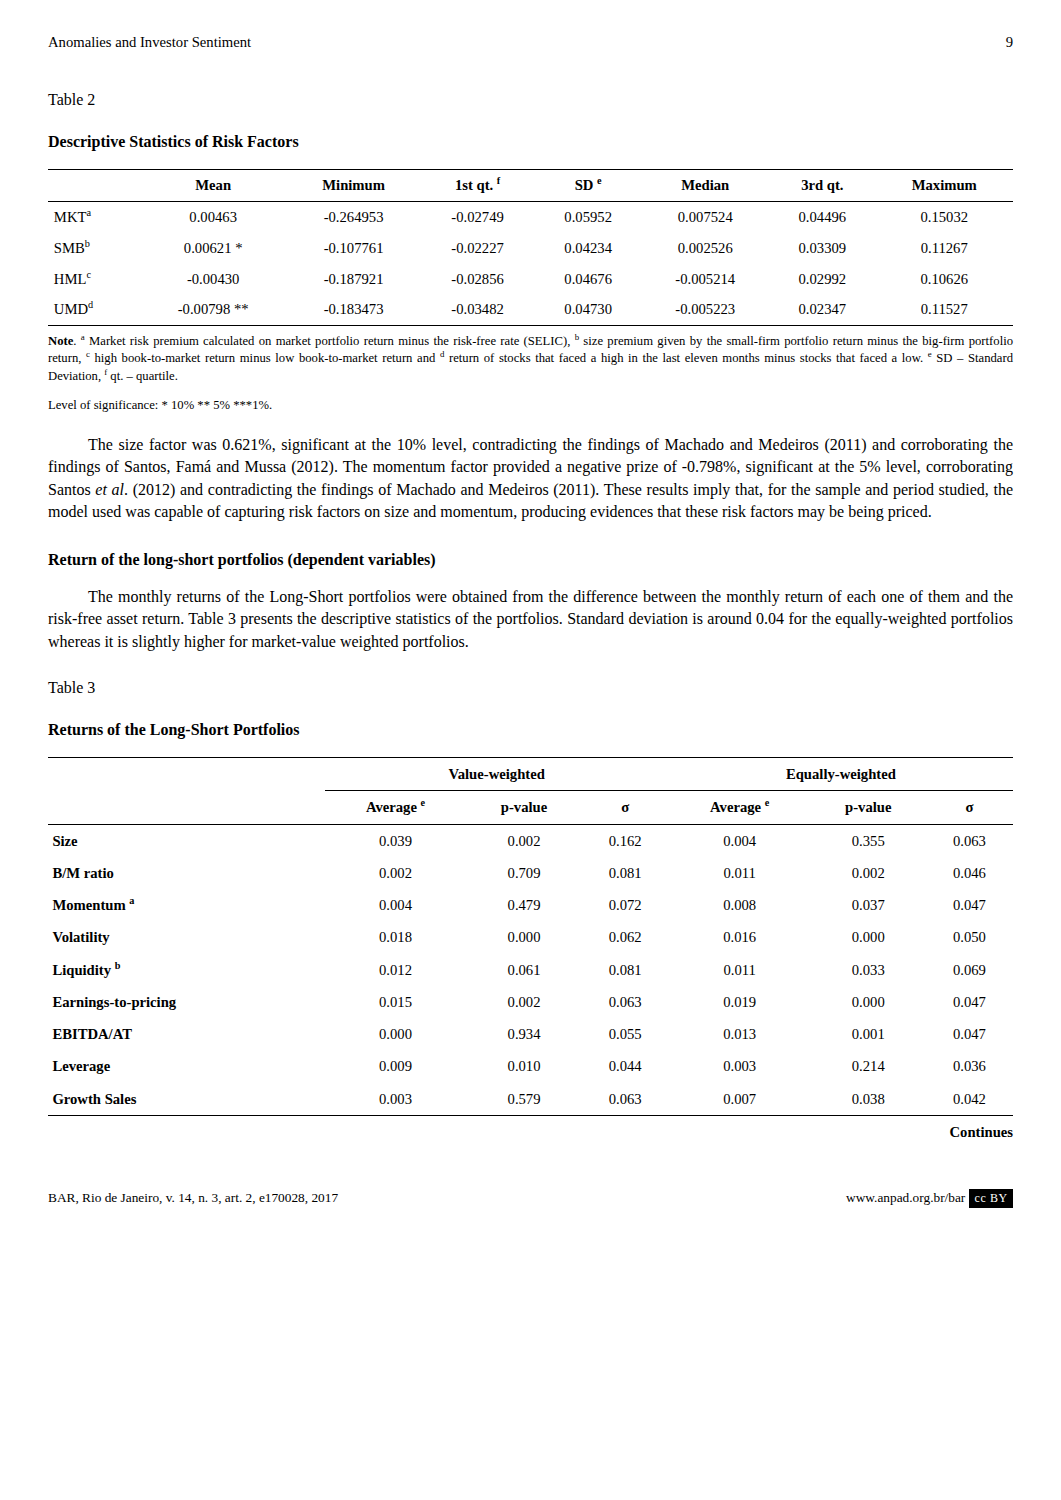Anomalies and Investor Sentiment 9
Table 2
Descriptive Statistics of Risk Factors
| | Mean | Minimum | 1st qt. f | SD e | Median | 3rd qt. | Maximum |
| --- | --- | --- | --- | --- | --- | --- | --- |
| MKT a | 0.00463 | -0.264953 | -0.02749 | 0.05952 | 0.007524 | 0.04496 | 0.15032 |
| SMB b | 0.00621 * | -0.107761 | -0.02227 | 0.04234 | 0.002526 | 0.03309 | 0.11267 |
| HML c | -0.00430 | -0.187921 | -0.02856 | 0.04676 | -0.005214 | 0.02992 | 0.10626 |
| UMD d | -0.00798 ** | -0.183473 | -0.03482 | 0.04730 | -0.005223 | 0.02347 | 0.11527 |
Note. a Market risk premium calculated on market portfolio return minus the risk-free rate (SELIC), b size premium given by the small-firm portfolio return minus the big-firm portfolio return, c high book-to-market return minus low book-to-market return and d return of stocks that faced a high in the last eleven months minus stocks that faced a low. e SD – Standard Deviation, f qt. – quartile.
Level of significance: * 10% ** 5% ***1%.
The size factor was 0.621%, significant at the 10% level, contradicting the findings of Machado and Medeiros (2011) and corroborating the findings of Santos, Famá and Mussa (2012). The momentum factor provided a negative prize of -0.798%, significant at the 5% level, corroborating Santos et al. (2012) and contradicting the findings of Machado and Medeiros (2011). These results imply that, for the sample and period studied, the model used was capable of capturing risk factors on size and momentum, producing evidences that these risk factors may be being priced.
Return of the long-short portfolios (dependent variables)
The monthly returns of the Long-Short portfolios were obtained from the difference between the monthly return of each one of them and the risk-free asset return. Table 3 presents the descriptive statistics of the portfolios. Standard deviation is around 0.04 for the equally-weighted portfolios whereas it is slightly higher for market-value weighted portfolios.
Table 3
Returns of the Long-Short Portfolios
| | Value-weighted | Equally-weighted |
| --- | --- | --- |
| | Average e | p-value | σ | Average e | p-value | σ |
| Size | 0.039 | 0.002 | 0.162 | 0.004 | 0.355 | 0.063 |
| B/M ratio | 0.002 | 0.709 | 0.081 | 0.011 | 0.002 | 0.046 |
| Momentum a | 0.004 | 0.479 | 0.072 | 0.008 | 0.037 | 0.047 |
| Volatility | 0.018 | 0.000 | 0.062 | 0.016 | 0.000 | 0.050 |
| Liquidity b | 0.012 | 0.061 | 0.081 | 0.011 | 0.033 | 0.069 |
| Earnings-to-pricing | 0.015 | 0.002 | 0.063 | 0.019 | 0.000 | 0.047 |
| EBITDA/AT | 0.000 | 0.934 | 0.055 | 0.013 | 0.001 | 0.047 |
| Leverage | 0.009 | 0.010 | 0.044 | 0.003 | 0.214 | 0.036 |
| Growth Sales | 0.003 | 0.579 | 0.063 | 0.007 | 0.038 | 0.042 |
Continues
BAR, Rio de Janeiro, v. 14, n. 3, art. 2, e170028, 2017 www.anpad.org.br/bar cc BY